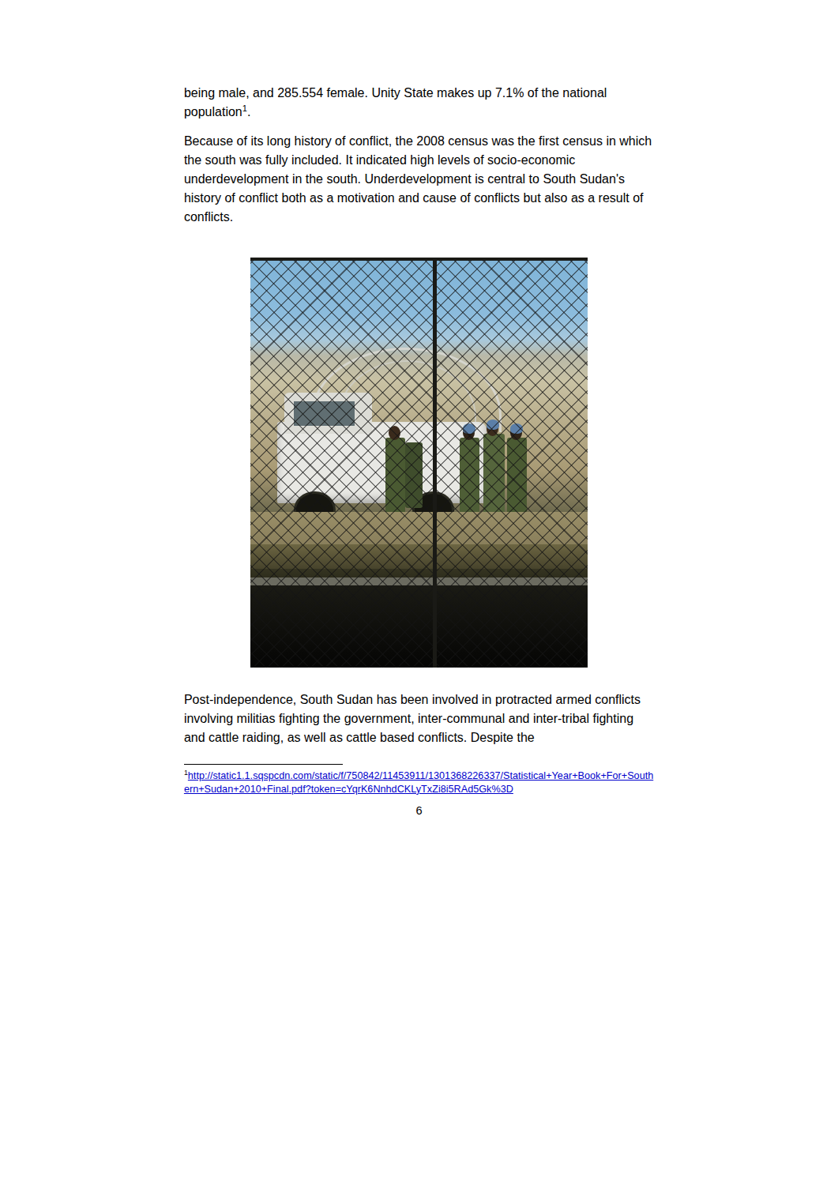being male, and 285.554 female. Unity State makes up 7.1% of the national population1.
Because of its long history of conflict, the 2008 census was the first census in which the south was fully included. It indicated high levels of socio-economic underdevelopment in the south. Underdevelopment is central to South Sudan's history of conflict both as a motivation and cause of conflicts but also as a result of conflicts.
Post-independence, South Sudan has been involved in protracted armed conflicts involving militias fighting the government, inter-communal and inter-tribal fighting and cattle raiding, as well as cattle based conflicts. Despite the
1http://static1.1.sqspcdn.com/static/f/750842/11453911/1301368226337/Statistical+Year+Book+For+Southern+Sudan+2010+Final.pdf?token=cYqrK6NnhdCKLyTxZi8i5RAd5Gk%3D
6